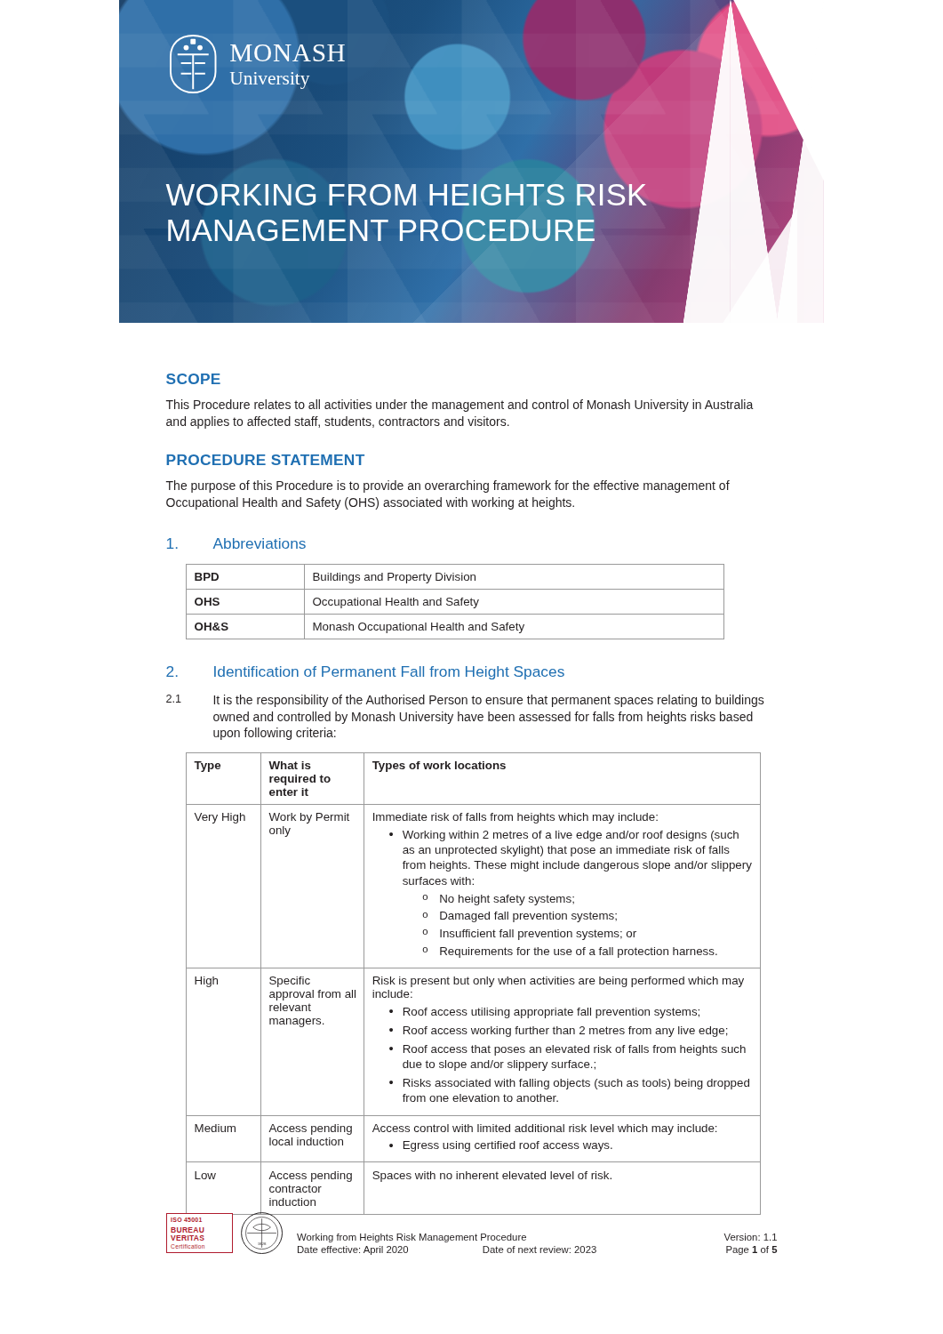MONASH University
Working from Heights Risk
Management Procedure
SCOPE
This Procedure relates to all activities under the management and control of Monash University in Australia and applies to affected staff, students, contractors and visitors.
PROCEDURE STATEMENT
The purpose of this Procedure is to provide an overarching framework for the effective management of Occupational Health and Safety (OHS) associated with working at heights.
1. Abbreviations
| BPD | Buildings and Property Division |
| OHS | Occupational Health and Safety |
| OH&S | Monash Occupational Health and Safety |
2. Identification of Permanent Fall from Height Spaces
2.1
It is the responsibility of the Authorised Person to ensure that permanent spaces relating to buildings owned and controlled by Monash University have been assessed for falls from heights risks based upon following criteria:
| Type | What is required to enter it | Types of work locations |
| --- | --- | --- |
| Very High | Work by Permit only | Immediate risk of falls from heights which may include: Working within 2 metres of a live edge and/or roof designs (such as an unprotected skylight) that pose an immediate risk of falls from heights. These might include dangerous slope and/or slippery surfaces with: No height safety systems; Damaged fall prevention systems; Insufficient fall prevention systems; or Requirements for the use of a fall protection harness. |
| High | Specific approval from all relevant managers. | Risk is present but only when activities are being performed which may include: Roof access utilising appropriate fall prevention systems; Roof access working further than 2 metres from any live edge; Roof access that poses an elevated risk of falls from heights such due to slope and/or slippery surface.; Risks associated with falling objects (such as tools) being dropped from one elevation to another. |
| Medium | Access pending local induction | Access control with limited additional risk level which may include: Egress using certified roof access ways. |
| Low | Access pending contractor induction | Spaces with no inherent elevated level of risk. |
ISO 45001
BUREAU VERITAS
Certification
1828
Working from Heights Risk Management Procedure
Version: 1.1
Date effective: April 2020 Date of next review: 2023
Page 1 of 5